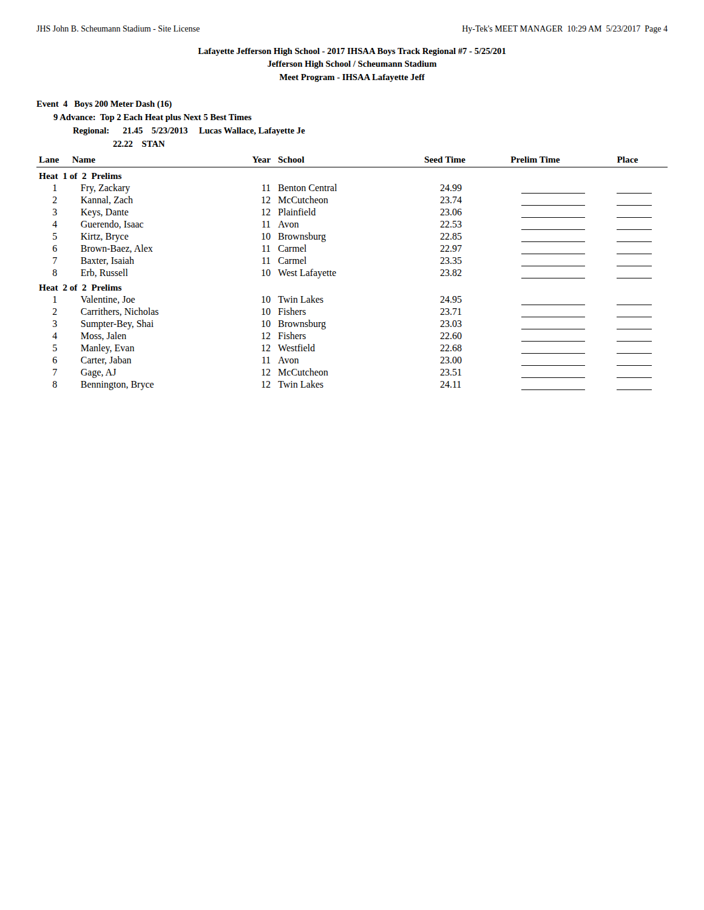JHS John B. Scheumann Stadium - Site License
Hy-Tek's MEET MANAGER 10:29 AM 5/23/2017 Page 4
Lafayette Jefferson High School - 2017 IHSAA Boys Track Regional #7 - 5/25/201
Jefferson High School / Scheumann Stadium
Meet Program - IHSAA Lafayette Jeff
Event 4 Boys 200 Meter Dash (16)
9 Advance: Top 2 Each Heat plus Next 5 Best Times
Regional: 21.45 5/23/2013 Lucas Wallace, Lafayette Je
22.22 STAN
| Lane | Name | Year | School | Seed Time | Prelim Time | Place |
| --- | --- | --- | --- | --- | --- | --- |
| Heat 1 of 2 Prelims |
| 1 | Fry, Zackary | 11 | Benton Central | 24.99 | | |
| 2 | Kannal, Zach | 12 | McCutcheon | 23.74 | | |
| 3 | Keys, Dante | 12 | Plainfield | 23.06 | | |
| 4 | Guerendo, Isaac | 11 | Avon | 22.53 | | |
| 5 | Kirtz, Bryce | 10 | Brownsburg | 22.85 | | |
| 6 | Brown-Baez, Alex | 11 | Carmel | 22.97 | | |
| 7 | Baxter, Isaiah | 11 | Carmel | 23.35 | | |
| 8 | Erb, Russell | 10 | West Lafayette | 23.82 | | |
| Heat 2 of 2 Prelims |
| 1 | Valentine, Joe | 10 | Twin Lakes | 24.95 | | |
| 2 | Carrithers, Nicholas | 10 | Fishers | 23.71 | | |
| 3 | Sumpter-Bey, Shai | 10 | Brownsburg | 23.03 | | |
| 4 | Moss, Jalen | 12 | Fishers | 22.60 | | |
| 5 | Manley, Evan | 12 | Westfield | 22.68 | | |
| 6 | Carter, Jaban | 11 | Avon | 23.00 | | |
| 7 | Gage, AJ | 12 | McCutcheon | 23.51 | | |
| 8 | Bennington, Bryce | 12 | Twin Lakes | 24.11 | | |